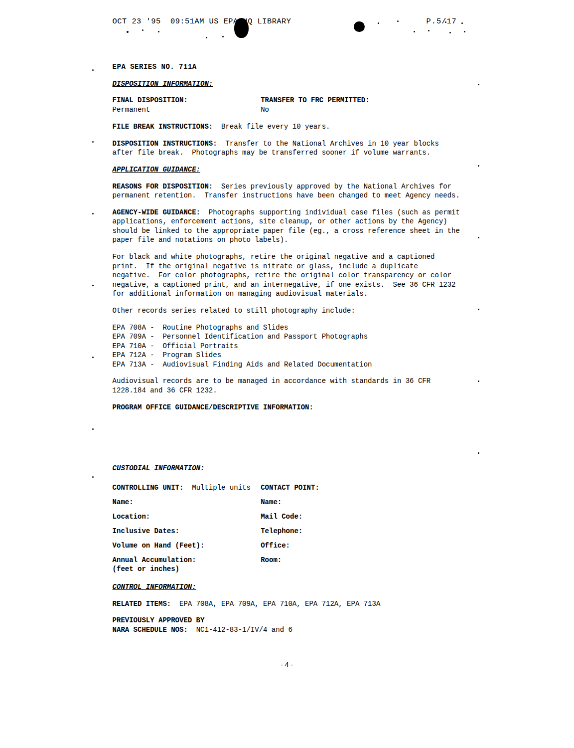OCT 23 '95 09:51AM US EPA HQ LIBRARY P.5/17
EPA SERIES NO. 711A
DISPOSITION INFORMATION:
FINAL DISPOSITION:
Permanent
TRANSFER TO FRC PERMITTED:
No
FILE BREAK INSTRUCTIONS: Break file every 10 years.
DISPOSITION INSTRUCTIONS: Transfer to the National Archives in 10 year blocks after file break. Photographs may be transferred sooner if volume warrants.
APPLICATION GUIDANCE:
REASONS FOR DISPOSITION: Series previously approved by the National Archives for permanent retention. Transfer instructions have been changed to meet Agency needs.
AGENCY-WIDE GUIDANCE: Photographs supporting individual case files (such as permit applications, enforcement actions, site cleanup, or other actions by the Agency) should be linked to the appropriate paper file (eg., a cross reference sheet in the paper file and notations on photo labels).
For black and white photographs, retire the original negative and a captioned print. If the original negative is nitrate or glass, include a duplicate negative. For color photographs, retire the original color transparency or color negative, a captioned print, and an internegative, if one exists. See 36 CFR 1232 for additional information on managing audiovisual materials.
Other records series related to still photography include:
EPA 708A - Routine Photographs and Slides
EPA 709A - Personnel Identification and Passport Photographs
EPA 710A - Official Portraits
EPA 712A - Program Slides
EPA 713A - Audiovisual Finding Aids and Related Documentation
Audiovisual records are to be managed in accordance with standards in 36 CFR 1228.184 and 36 CFR 1232.
PROGRAM OFFICE GUIDANCE/DESCRIPTIVE INFORMATION:
CUSTODIAL INFORMATION:
| CONTROLLING UNIT: Multiple units | CONTACT POINT: |
| Name: | Name: |
| Location: | Mail Code: |
| Inclusive Dates: | Telephone: |
| Volume on Hand (Feet): | Office: |
| Annual Accumulation: (feet or inches) | Room: |
CONTROL INFORMATION:
RELATED ITEMS: EPA 708A, EPA 709A, EPA 710A, EPA 712A, EPA 713A
PREVIOUSLY APPROVED BY
NARA SCHEDULE NOS: NC1-412-83-1/IV/4 and 6
-4-